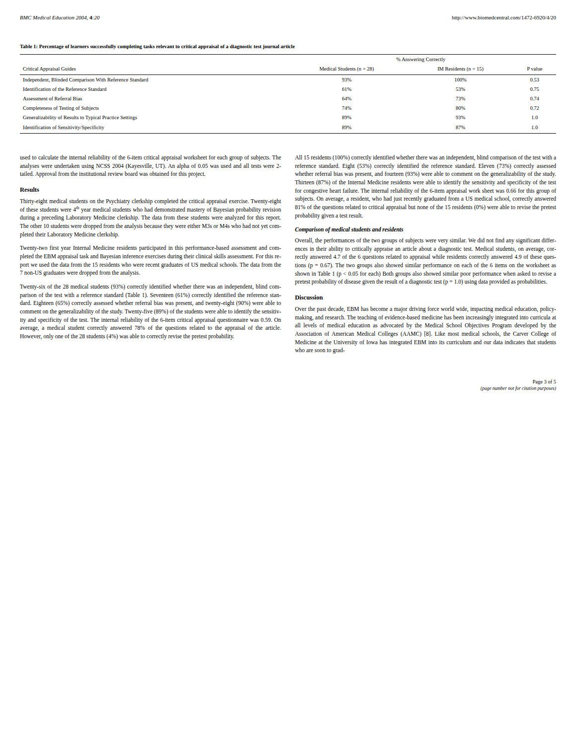BMC Medical Education 2004, 4:20
http://www.biomedcentral.com/1472-6920/4/20
Table 1: Percentage of learners successfully completing tasks relevant to critical appraisal of a diagnostic test journal article
| | % Answering Correctly |
| --- | --- |
| Critical Appraisal Guides | Medical Students (n = 28) | IM Residents (n = 15) | P value |
| Independent, Blinded Comparison With Reference Standard | 93% | 100% | 0.53 |
| Identification of the Reference Standard | 61% | 53% | 0.75 |
| Assessment of Referral Bias | 64% | 73% | 0.74 |
| Completeness of Testing of Subjects | 74% | 80% | 0.72 |
| Generalizability of Results to Typical Practice Settings | 89% | 93% | 1.0 |
| Identification of Sensitivity/Specificity | 89% | 87% | 1.0 |
used to calculate the internal reliability of the 6-item critical appraisal worksheet for each group of subjects. The analyses were undertaken using NCSS 2004 (Kayesville, UT). An alpha of 0.05 was used and all tests were 2-tailed. Approval from the institutional review board was obtained for this project.
Results
Thirty-eight medical students on the Psychiatry clerkship completed the critical appraisal exercise. Twenty-eight of these students were 4th year medical students who had demonstrated mastery of Bayesian probability revision during a preceding Laboratory Medicine clerkship. The data from these students were analyzed for this report. The other 10 students were dropped from the analysis because they were either M3s or M4s who had not yet completed their Laboratory Medicine clerkship.
Twenty-two first year Internal Medicine residents participated in this performance-based assessment and completed the EBM appraisal task and Bayesian inference exercises during their clinical skills assessment. For this report we used the data from the 15 residents who were recent graduates of US medical schools. The data from the 7 non-US graduates were dropped from the analysis.
Twenty-six of the 28 medical students (93%) correctly identified whether there was an independent, blind comparison of the test with a reference standard (Table 1). Seventeen (61%) correctly identified the reference standard. Eighteen (65%) correctly assessed whether referral bias was present, and twenty-eight (90%) were able to comment on the generalizability of the study. Twenty-five (89%) of the students were able to identify the sensitivity and specificity of the test. The internal reliability of the 6-item critical appraisal questionnaire was 0.59. On average, a medical student correctly answered 78% of the questions related to the appraisal of the article. However, only one of the 28 students (4%) was able to correctly revise the pretest probability.
All 15 residents (100%) correctly identified whether there was an independent, blind comparison of the test with a reference standard. Eight (53%) correctly identified the reference standard. Eleven (73%) correctly assessed whether referral bias was present, and fourteen (93%) were able to comment on the generalizability of the study. Thirteen (87%) of the Internal Medicine residents were able to identify the sensitivity and specificity of the test for congestive heart failure. The internal reliability of the 6-item appraisal work sheet was 0.66 for this group of subjects. On average, a resident, who had just recently graduated from a US medical school, correctly answered 81% of the questions related to critical appraisal but none of the 15 residents (0%) were able to revise the pretest probability given a test result.
Comparison of medical students and residents
Overall, the performances of the two groups of subjects were very similar. We did not find any significant differences in their ability to critically appraise an article about a diagnostic test. Medical students, on average, correctly answered 4.7 of the 6 questions related to appraisal while residents correctly answered 4.9 of these questions (p = 0.67). The two groups also showed similar performance on each of the 6 items on the worksheet as shown in Table 1 (p < 0.05 for each) Both groups also showed similar poor performance when asked to revise a pretest probability of disease given the result of a diagnostic test (p = 1.0) using data provided as probabilities.
Discussion
Over the past decade, EBM has become a major driving force world wide, impacting medical education, policy-making, and research. The teaching of evidence-based medicine has been increasingly integrated into curricula at all levels of medical education as advocated by the Medical School Objectives Program developed by the Association of American Medical Colleges (AAMC) [8]. Like most medical schools, the Carver College of Medicine at the University of Iowa has integrated EBM into its curriculum and our data indicates that students who are soon to grad-
Page 3 of 5
(page number not for citation purposes)